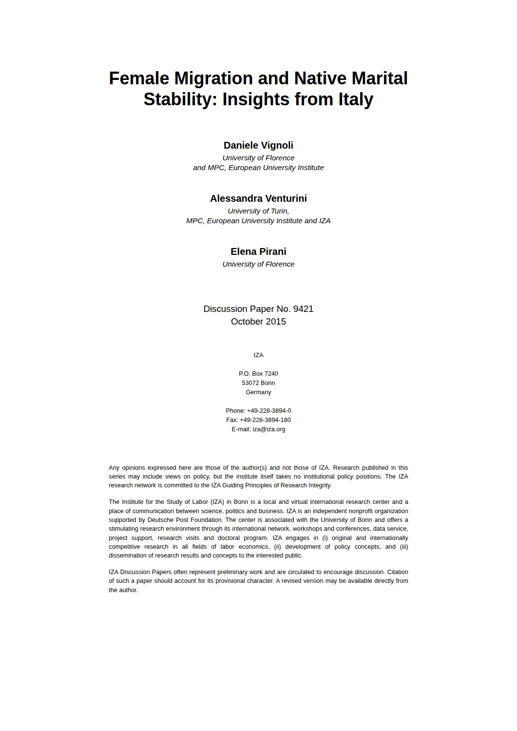Female Migration and Native Marital
Stability: Insights from Italy
Daniele Vignoli
University of Florence
and MPC, European University Institute
Alessandra Venturini
University of Turin,
MPC, European University Institute and IZA
Elena Pirani
University of Florence
Discussion Paper No. 9421
October 2015
IZA
P.O. Box 7240
53072 Bonn
Germany
Phone: +49-228-3894-0
Fax: +49-228-3894-180
E-mail: iza@iza.org
Any opinions expressed here are those of the author(s) and not those of IZA. Research published in this series may include views on policy, but the institute itself takes no institutional policy positions. The IZA research network is committed to the IZA Guiding Principles of Research Integrity.
The Institute for the Study of Labor (IZA) in Bonn is a local and virtual international research center and a place of communication between science, politics and business. IZA is an independent nonprofit organization supported by Deutsche Post Foundation. The center is associated with the University of Bonn and offers a stimulating research environment through its international network, workshops and conferences, data service, project support, research visits and doctoral program. IZA engages in (i) original and internationally competitive research in all fields of labor economics, (ii) development of policy concepts, and (iii) dissemination of research results and concepts to the interested public.
IZA Discussion Papers often represent preliminary work and are circulated to encourage discussion. Citation of such a paper should account for its provisional character. A revised version may be available directly from the author.